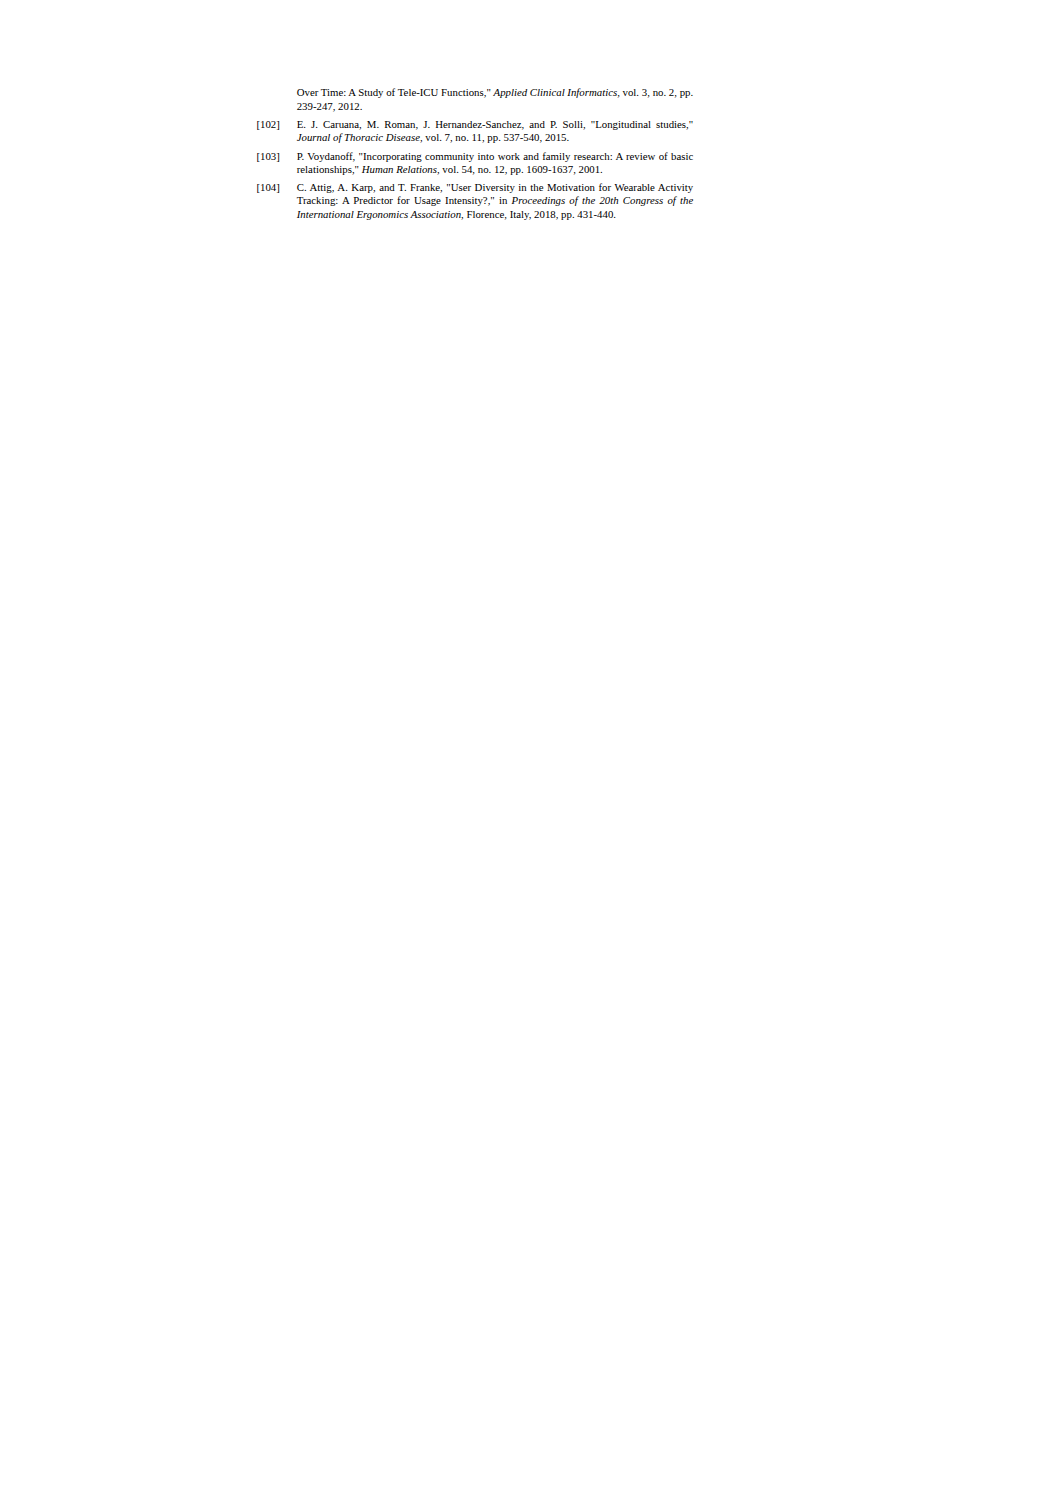Over Time: A Study of Tele-ICU Functions," Applied Clinical Informatics, vol. 3, no. 2, pp. 239-247, 2012.
[102]
E. J. Caruana, M. Roman, J. Hernandez-Sanchez, and P. Solli, "Longitudinal studies," Journal of Thoracic Disease, vol. 7, no. 11, pp. 537-540, 2015.
[103]
P. Voydanoff, "Incorporating community into work and family research: A review of basic relationships," Human Relations, vol. 54, no. 12, pp. 1609-1637, 2001.
[104]
C. Attig, A. Karp, and T. Franke, "User Diversity in the Motivation for Wearable Activity Tracking: A Predictor for Usage Intensity?," in Proceedings of the 20th Congress of the International Ergonomics Association, Florence, Italy, 2018, pp. 431-440.